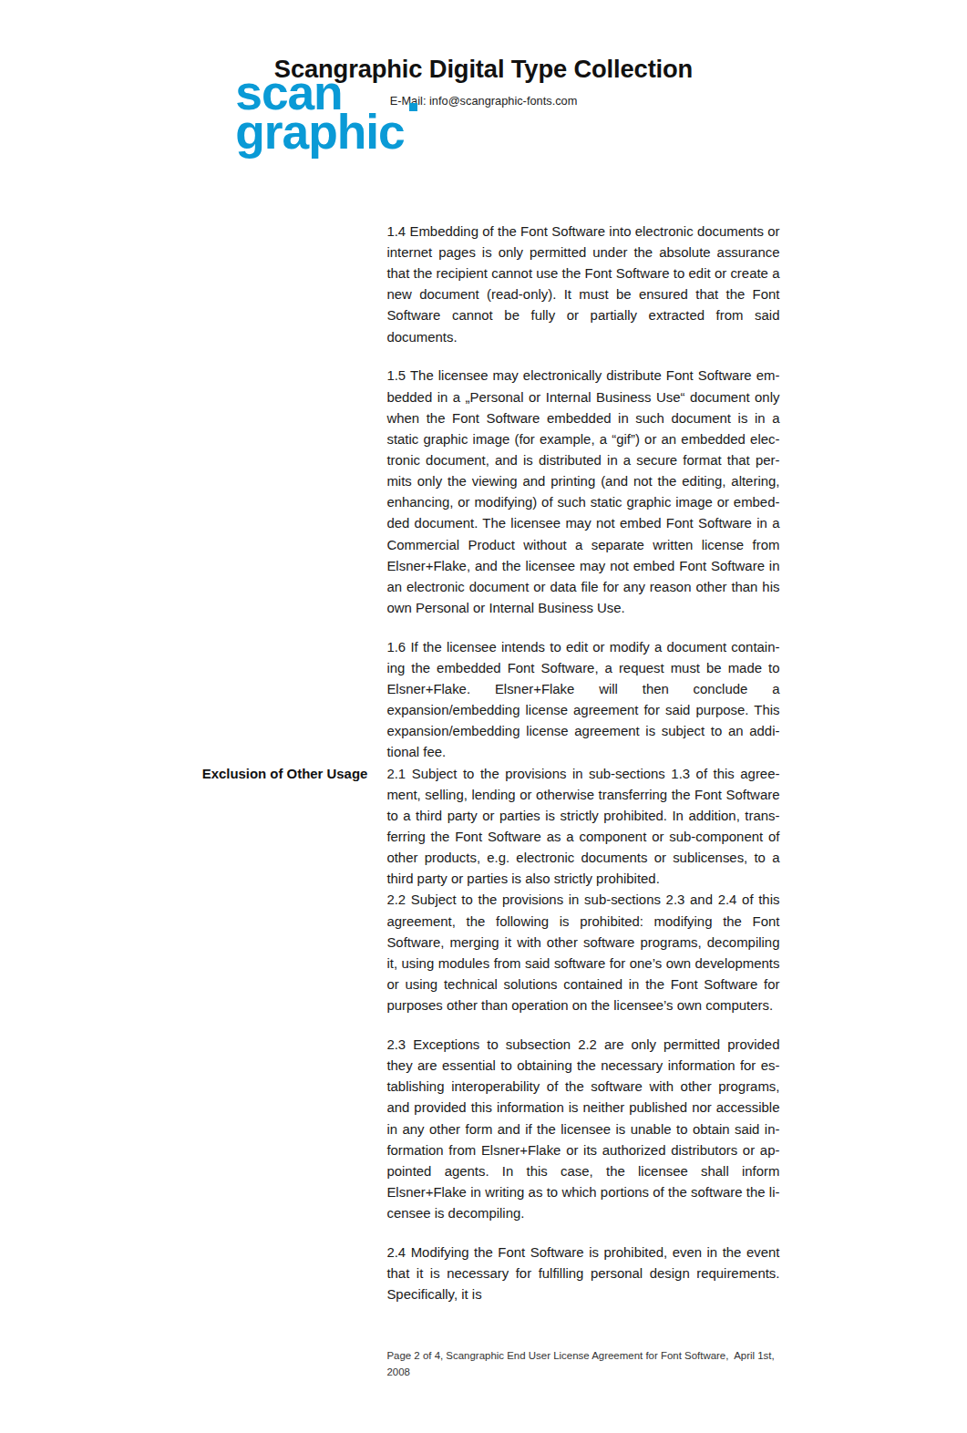scan graphic
Scangraphic Digital Type Collection
E-Mail: info@scangraphic-fonts.com
1.4 Embedding of the Font Software into electronic documents or internet pages is only permitted under the absolute assurance that the recipient cannot use the Font Software to edit or create a new document (read-only). It must be ensured that the Font Software cannot be fully or partially extracted from said documents.
1.5 The licensee may electronically distribute Font Software embedded in a „Personal or Internal Business Use“ document only when the Font Software embedded in such document is in a static graphic image (for example, a “gif”) or an embedded electronic document, and is distributed in a secure format that permits only the viewing and printing (and not the editing, altering, enhancing, or modifying) of such static graphic image or embedded document. The licensee may not embed Font Software in a Commercial Product without a separate written license from Elsner+Flake, and the licensee may not embed Font Software in an electronic document or data file for any reason other than his own Personal or Internal Business Use.
1.6 If the licensee intends to edit or modify a document containing the embedded Font Software, a request must be made to Elsner+Flake. Elsner+Flake will then conclude a expansion/embedding license agreement for said purpose. This expansion/embedding license agreement is subject to an additional fee.
Exclusion of Other Usage
2.1 Subject to the provisions in sub-sections 1.3 of this agreement, selling, lending or otherwise transferring the Font Software to a third party or parties is strictly prohibited. In addition, transferring the Font Software as a component or sub-component of other products, e.g. electronic documents or sublicenses, to a third party or parties is also strictly prohibited.
2.2 Subject to the provisions in sub-sections 2.3 and 2.4 of this agreement, the following is prohibited: modifying the Font Software, merging it with other software programs, decompiling it, using modules from said software for one’s own developments or using technical solutions contained in the Font Software for purposes other than operation on the licensee’s own computers.
2.3 Exceptions to subsection 2.2 are only permitted provided they are essential to obtaining the necessary information for establishing interoperability of the software with other programs, and provided this information is neither published nor accessible in any other form and if the licensee is unable to obtain said information from Elsner+Flake or its authorized distributors or appointed agents. In this case, the licensee shall inform Elsner+Flake in writing as to which portions of the software the licensee is decompiling.
2.4 Modifying the Font Software is prohibited, even in the event that it is necessary for fulfilling personal design requirements. Specifically, it is
Page 2 of 4, Scangraphic End User License Agreement for Font Software, April 1st, 2008